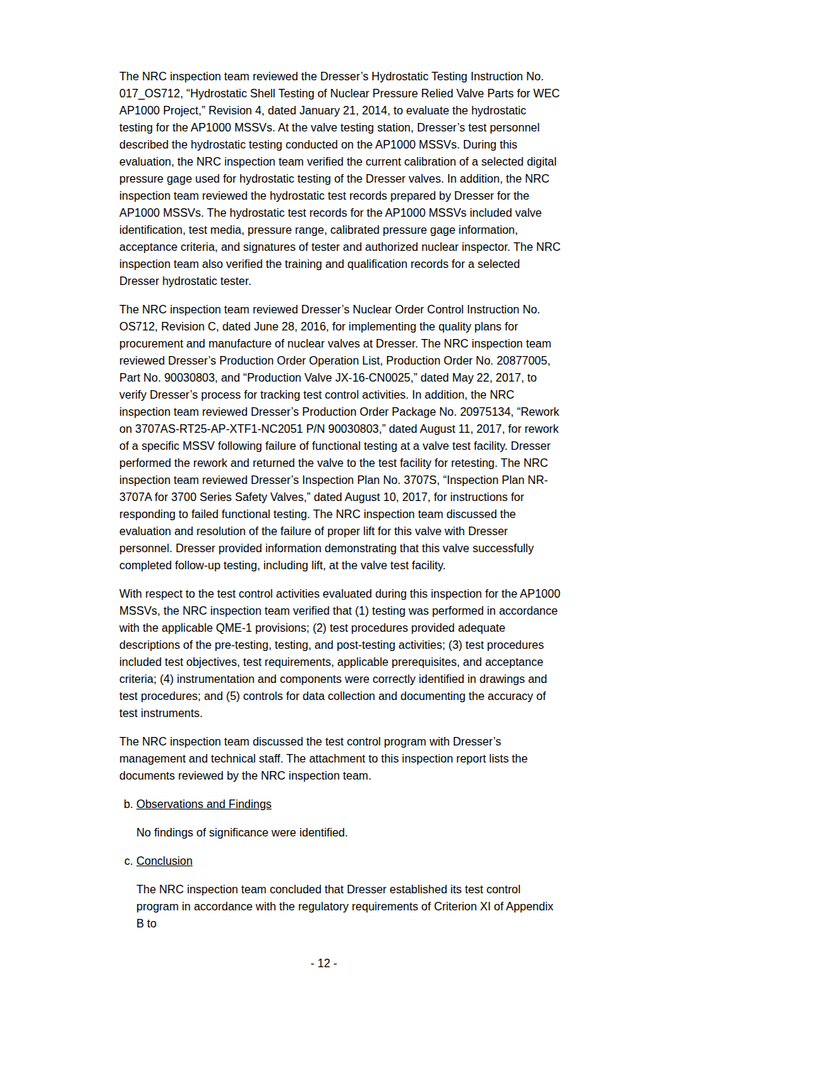The NRC inspection team reviewed the Dresser’s Hydrostatic Testing Instruction No. 017_OS712, “Hydrostatic Shell Testing of Nuclear Pressure Relied Valve Parts for WEC AP1000 Project,” Revision 4, dated January 21, 2014, to evaluate the hydrostatic testing for the AP1000 MSSVs. At the valve testing station, Dresser’s test personnel described the hydrostatic testing conducted on the AP1000 MSSVs. During this evaluation, the NRC inspection team verified the current calibration of a selected digital pressure gage used for hydrostatic testing of the Dresser valves. In addition, the NRC inspection team reviewed the hydrostatic test records prepared by Dresser for the AP1000 MSSVs. The hydrostatic test records for the AP1000 MSSVs included valve identification, test media, pressure range, calibrated pressure gage information, acceptance criteria, and signatures of tester and authorized nuclear inspector. The NRC inspection team also verified the training and qualification records for a selected Dresser hydrostatic tester.
The NRC inspection team reviewed Dresser’s Nuclear Order Control Instruction No. OS712, Revision C, dated June 28, 2016, for implementing the quality plans for procurement and manufacture of nuclear valves at Dresser. The NRC inspection team reviewed Dresser’s Production Order Operation List, Production Order No. 20877005, Part No. 90030803, and “Production Valve JX-16-CN0025,” dated May 22, 2017, to verify Dresser’s process for tracking test control activities. In addition, the NRC inspection team reviewed Dresser’s Production Order Package No. 20975134, “Rework on 3707AS-RT25-AP-XTF1-NC2051 P/N 90030803,” dated August 11, 2017, for rework of a specific MSSV following failure of functional testing at a valve test facility. Dresser performed the rework and returned the valve to the test facility for retesting. The NRC inspection team reviewed Dresser’s Inspection Plan No. 3707S, “Inspection Plan NR-3707A for 3700 Series Safety Valves,” dated August 10, 2017, for instructions for responding to failed functional testing. The NRC inspection team discussed the evaluation and resolution of the failure of proper lift for this valve with Dresser personnel. Dresser provided information demonstrating that this valve successfully completed follow-up testing, including lift, at the valve test facility.
With respect to the test control activities evaluated during this inspection for the AP1000 MSSVs, the NRC inspection team verified that (1) testing was performed in accordance with the applicable QME-1 provisions; (2) test procedures provided adequate descriptions of the pre-testing, testing, and post-testing activities; (3) test procedures included test objectives, test requirements, applicable prerequisites, and acceptance criteria; (4) instrumentation and components were correctly identified in drawings and test procedures; and (5) controls for data collection and documenting the accuracy of test instruments.
The NRC inspection team discussed the test control program with Dresser’s management and technical staff. The attachment to this inspection report lists the documents reviewed by the NRC inspection team.
Observations and Findings
No findings of significance were identified.
Conclusion
The NRC inspection team concluded that Dresser established its test control program in accordance with the regulatory requirements of Criterion XI of Appendix B to
- 12 -